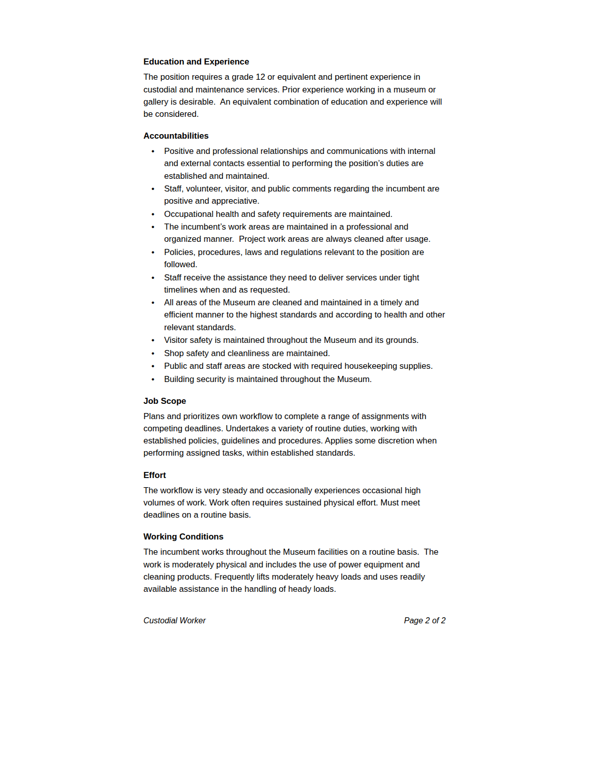Education and Experience
The position requires a grade 12 or equivalent and pertinent experience in custodial and maintenance services. Prior experience working in a museum or gallery is desirable. An equivalent combination of education and experience will be considered.
Accountabilities
Positive and professional relationships and communications with internal and external contacts essential to performing the position’s duties are established and maintained.
Staff, volunteer, visitor, and public comments regarding the incumbent are positive and appreciative.
Occupational health and safety requirements are maintained.
The incumbent’s work areas are maintained in a professional and organized manner. Project work areas are always cleaned after usage.
Policies, procedures, laws and regulations relevant to the position are followed.
Staff receive the assistance they need to deliver services under tight timelines when and as requested.
All areas of the Museum are cleaned and maintained in a timely and efficient manner to the highest standards and according to health and other relevant standards.
Visitor safety is maintained throughout the Museum and its grounds.
Shop safety and cleanliness are maintained.
Public and staff areas are stocked with required housekeeping supplies.
Building security is maintained throughout the Museum.
Job Scope
Plans and prioritizes own workflow to complete a range of assignments with competing deadlines. Undertakes a variety of routine duties, working with established policies, guidelines and procedures. Applies some discretion when performing assigned tasks, within established standards.
Effort
The workflow is very steady and occasionally experiences occasional high volumes of work. Work often requires sustained physical effort. Must meet deadlines on a routine basis.
Working Conditions
The incumbent works throughout the Museum facilities on a routine basis. The work is moderately physical and includes the use of power equipment and cleaning products. Frequently lifts moderately heavy loads and uses readily available assistance in the handling of heady loads.
Custodial Worker Page 2 of 2